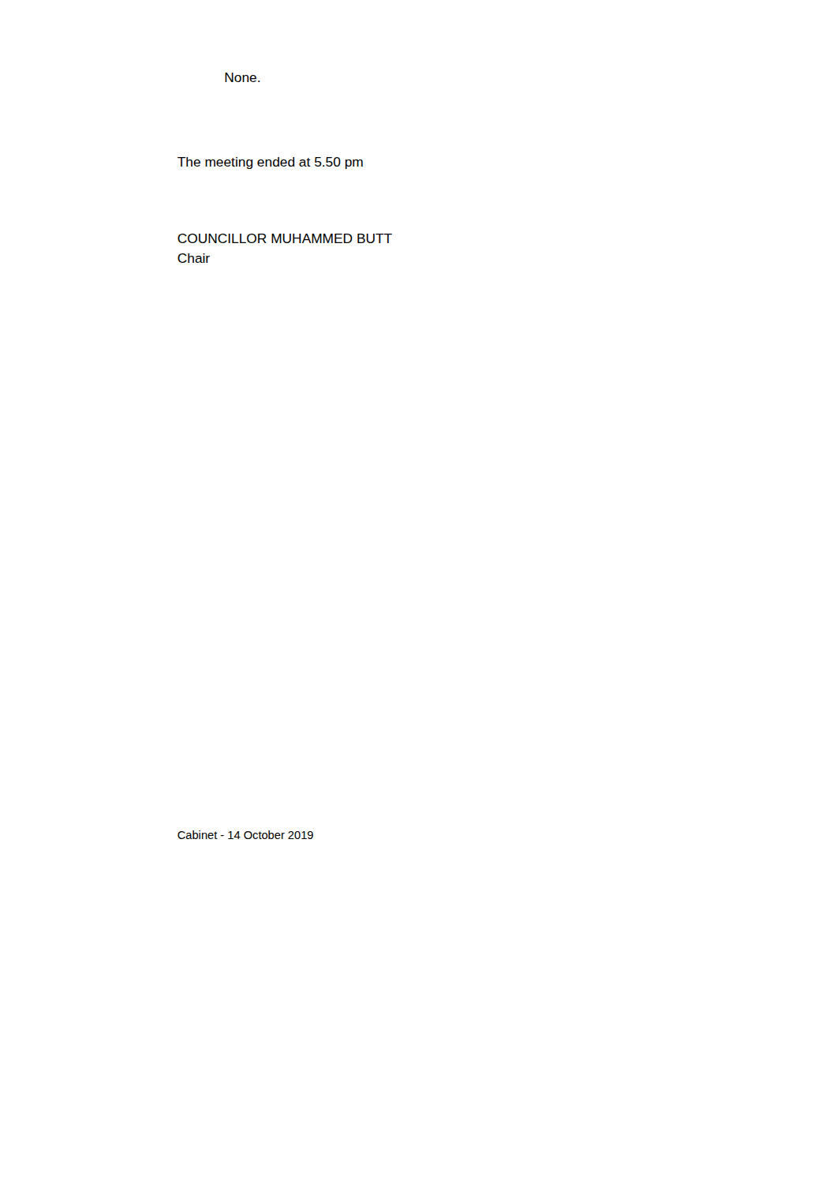None.
The meeting ended at 5.50 pm
COUNCILLOR MUHAMMED BUTT
Chair
Cabinet - 14 October 2019